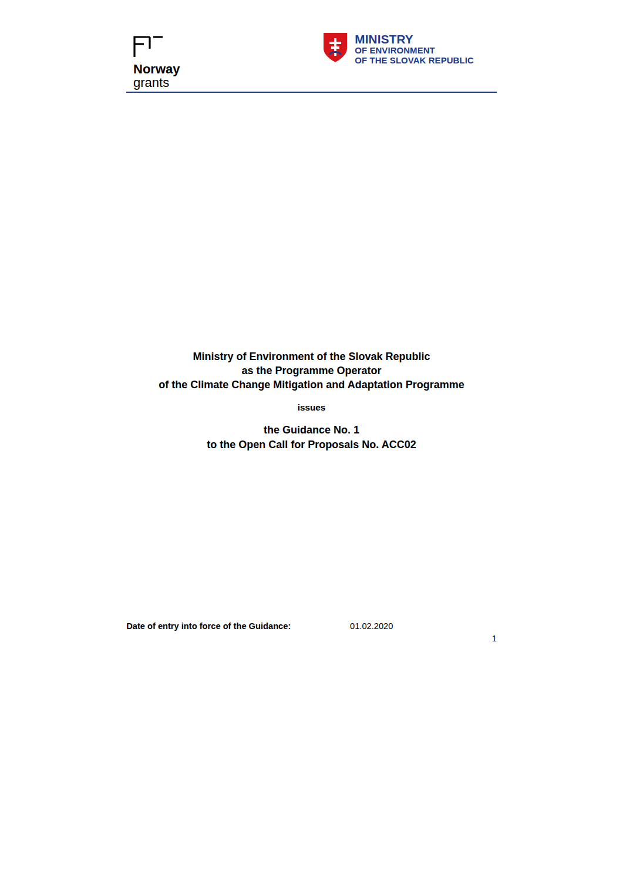Norway grants
MINISTRY
OF ENVIRONMENT
OF THE SLOVAK REPUBLIC
Ministry of Environment of the Slovak Republic
as the Programme Operator
of the Climate Change Mitigation and Adaptation Programme
issues
the Guidance No. 1
to the Open Call for Proposals No. ACC02
Date of entry into force of the Guidance: 01.02.2020
1